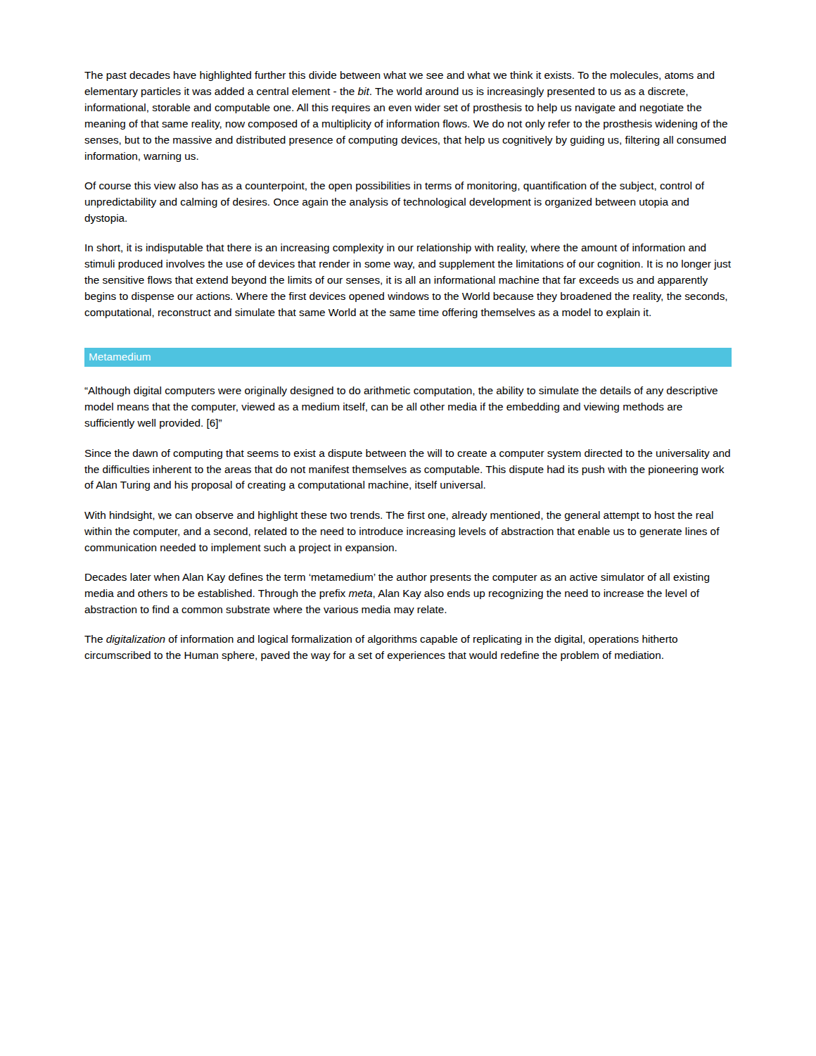The past decades have highlighted further this divide between what we see and what we think it exists. To the molecules, atoms and elementary particles it was added a central element - the bit. The world around us is increasingly presented to us as a discrete, informational, storable and computable one. All this requires an even wider set of prosthesis to help us navigate and negotiate the meaning of that same reality, now composed of a multiplicity of information flows. We do not only refer to the prosthesis widening of the senses, but to the massive and distributed presence of computing devices, that help us cognitively by guiding us, filtering all consumed information, warning us.
Of course this view also has as a counterpoint, the open possibilities in terms of monitoring, quantification of the subject, control of unpredictability and calming of desires. Once again the analysis of technological development is organized between utopia and dystopia.
In short, it is indisputable that there is an increasing complexity in our relationship with reality, where the amount of information and stimuli produced involves the use of devices that render in some way, and supplement the limitations of our cognition. It is no longer just the sensitive flows that extend beyond the limits of our senses, it is all an informational machine that far exceeds us and apparently begins to dispense our actions. Where the first devices opened windows to the World because they broadened the reality, the seconds, computational, reconstruct and simulate that same World at the same time offering themselves as a model to explain it.
Metamedium
“Although digital computers were originally designed to do arithmetic computation, the ability to simulate the details of any descriptive model means that the computer, viewed as a medium itself, can be all other media if the embedding and viewing methods are sufficiently well provided. [6]”
Since the dawn of computing that seems to exist a dispute between the will to create a computer system directed to the universality and the difficulties inherent to the areas that do not manifest themselves as computable. This dispute had its push with the pioneering work of Alan Turing and his proposal of creating a computational machine, itself universal.
With hindsight, we can observe and highlight these two trends. The first one, already mentioned, the general attempt to host the real within the computer, and a second, related to the need to introduce increasing levels of abstraction that enable us to generate lines of communication needed to implement such a project in expansion.
Decades later when Alan Kay defines the term ‘metamedium’ the author presents the computer as an active simulator of all existing media and others to be established. Through the prefix meta, Alan Kay also ends up recognizing the need to increase the level of abstraction to find a common substrate where the various media may relate.
The digitalization of information and logical formalization of algorithms capable of replicating in the digital, operations hitherto circumscribed to the Human sphere, paved the way for a set of experiences that would redefine the problem of mediation.